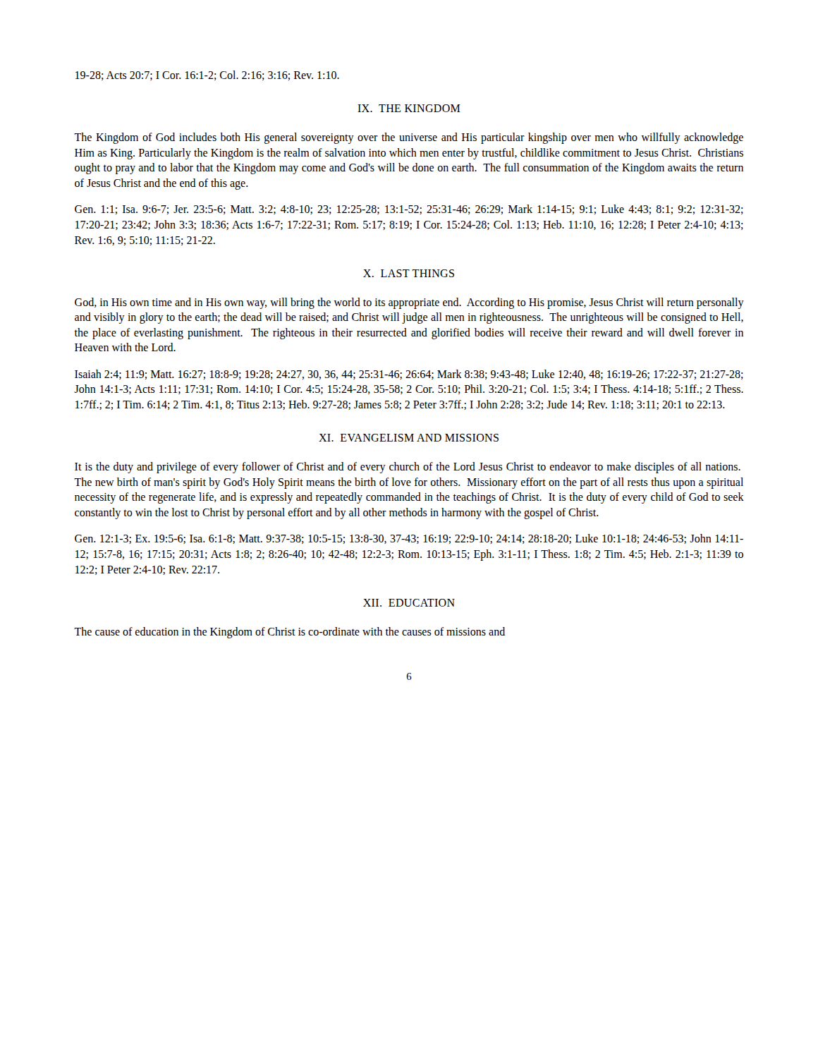19-28; Acts 20:7; I Cor. 16:1-2; Col. 2:16; 3:16; Rev. 1:10.
IX. THE KINGDOM
The Kingdom of God includes both His general sovereignty over the universe and His particular kingship over men who willfully acknowledge Him as King. Particularly the Kingdom is the realm of salvation into which men enter by trustful, childlike commitment to Jesus Christ. Christians ought to pray and to labor that the Kingdom may come and God's will be done on earth. The full consummation of the Kingdom awaits the return of Jesus Christ and the end of this age.
Gen. 1:1; Isa. 9:6-7; Jer. 23:5-6; Matt. 3:2; 4:8-10; 23; 12:25-28; 13:1-52; 25:31-46; 26:29; Mark 1:14-15; 9:1; Luke 4:43; 8:1; 9:2; 12:31-32; 17:20-21; 23:42; John 3:3; 18:36; Acts 1:6-7; 17:22-31; Rom. 5:17; 8:19; I Cor. 15:24-28; Col. 1:13; Heb. 11:10, 16; 12:28; I Peter 2:4-10; 4:13; Rev. 1:6, 9; 5:10; 11:15; 21-22.
X. LAST THINGS
God, in His own time and in His own way, will bring the world to its appropriate end. According to His promise, Jesus Christ will return personally and visibly in glory to the earth; the dead will be raised; and Christ will judge all men in righteousness. The unrighteous will be consigned to Hell, the place of everlasting punishment. The righteous in their resurrected and glorified bodies will receive their reward and will dwell forever in Heaven with the Lord.
Isaiah 2:4; 11:9; Matt. 16:27; 18:8-9; 19:28; 24:27, 30, 36, 44; 25:31-46; 26:64; Mark 8:38; 9:43-48; Luke 12:40, 48; 16:19-26; 17:22-37; 21:27-28; John 14:1-3; Acts 1:11; 17:31; Rom. 14:10; I Cor. 4:5; 15:24-28, 35-58; 2 Cor. 5:10; Phil. 3:20-21; Col. 1:5; 3:4; I Thess. 4:14-18; 5:1ff.; 2 Thess. 1:7ff.; 2; I Tim. 6:14; 2 Tim. 4:1, 8; Titus 2:13; Heb. 9:27-28; James 5:8; 2 Peter 3:7ff.; I John 2:28; 3:2; Jude 14; Rev. 1:18; 3:11; 20:1 to 22:13.
XI. EVANGELISM AND MISSIONS
It is the duty and privilege of every follower of Christ and of every church of the Lord Jesus Christ to endeavor to make disciples of all nations. The new birth of man's spirit by God's Holy Spirit means the birth of love for others. Missionary effort on the part of all rests thus upon a spiritual necessity of the regenerate life, and is expressly and repeatedly commanded in the teachings of Christ. It is the duty of every child of God to seek constantly to win the lost to Christ by personal effort and by all other methods in harmony with the gospel of Christ.
Gen. 12:1-3; Ex. 19:5-6; Isa. 6:1-8; Matt. 9:37-38; 10:5-15; 13:8-30, 37-43; 16:19; 22:9-10; 24:14; 28:18-20; Luke 10:1-18; 24:46-53; John 14:11-12; 15:7-8, 16; 17:15; 20:31; Acts 1:8; 2; 8:26-40; 10; 42-48; 12:2-3; Rom. 10:13-15; Eph. 3:1-11; I Thess. 1:8; 2 Tim. 4:5; Heb. 2:1-3; 11:39 to 12:2; I Peter 2:4-10; Rev. 22:17.
XII. EDUCATION
The cause of education in the Kingdom of Christ is co-ordinate with the causes of missions and
6